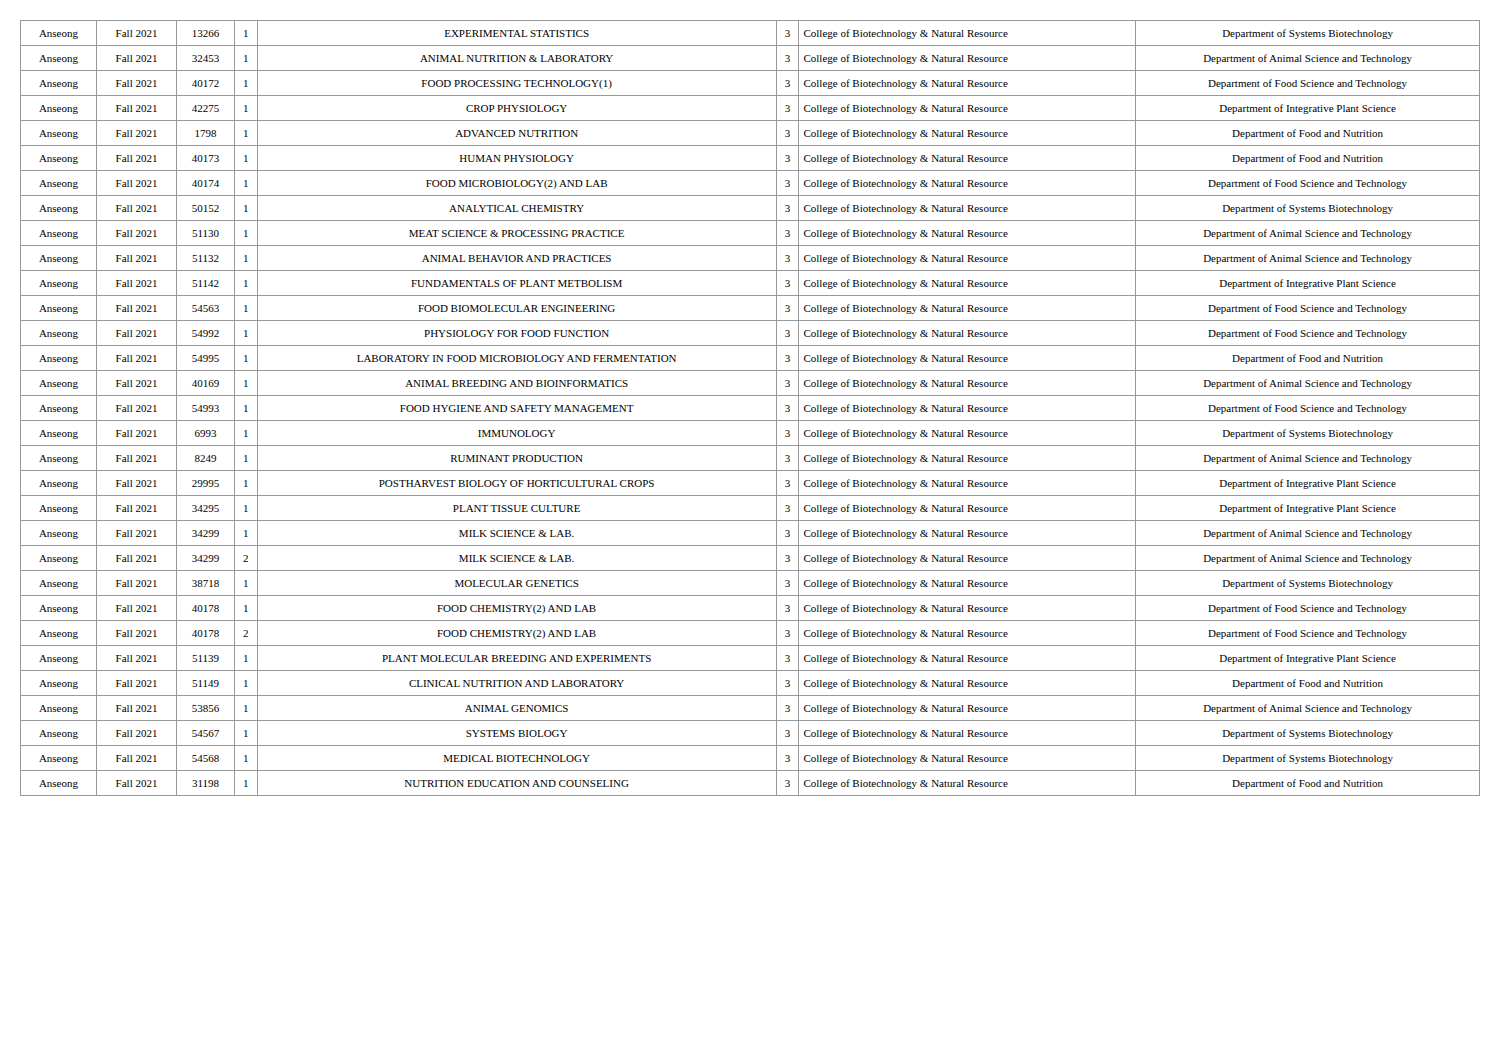| Anseong | Fall 2021 | 13266 | 1 | EXPERIMENTAL STATISTICS | 3 | College of Biotechnology & Natural Resource | Department of Systems Biotechnology |
| Anseong | Fall 2021 | 32453 | 1 | ANIMAL NUTRITION & LABORATORY | 3 | College of Biotechnology & Natural Resource | Department of Animal Science and Technology |
| Anseong | Fall 2021 | 40172 | 1 | FOOD PROCESSING TECHNOLOGY(1) | 3 | College of Biotechnology & Natural Resource | Department of Food Science and Technology |
| Anseong | Fall 2021 | 42275 | 1 | CROP PHYSIOLOGY | 3 | College of Biotechnology & Natural Resource | Department of Integrative Plant Science |
| Anseong | Fall 2021 | 1798 | 1 | ADVANCED NUTRITION | 3 | College of Biotechnology & Natural Resource | Department of Food and Nutrition |
| Anseong | Fall 2021 | 40173 | 1 | HUMAN PHYSIOLOGY | 3 | College of Biotechnology & Natural Resource | Department of Food and Nutrition |
| Anseong | Fall 2021 | 40174 | 1 | FOOD MICROBIOLOGY(2) AND LAB | 3 | College of Biotechnology & Natural Resource | Department of Food Science and Technology |
| Anseong | Fall 2021 | 50152 | 1 | ANALYTICAL CHEMISTRY | 3 | College of Biotechnology & Natural Resource | Department of Systems Biotechnology |
| Anseong | Fall 2021 | 51130 | 1 | MEAT SCIENCE & PROCESSING PRACTICE | 3 | College of Biotechnology & Natural Resource | Department of Animal Science and Technology |
| Anseong | Fall 2021 | 51132 | 1 | ANIMAL BEHAVIOR AND PRACTICES | 3 | College of Biotechnology & Natural Resource | Department of Animal Science and Technology |
| Anseong | Fall 2021 | 51142 | 1 | FUNDAMENTALS OF PLANT METBOLISM | 3 | College of Biotechnology & Natural Resource | Department of Integrative Plant Science |
| Anseong | Fall 2021 | 54563 | 1 | FOOD BIOMOLECULAR ENGINEERING | 3 | College of Biotechnology & Natural Resource | Department of Food Science and Technology |
| Anseong | Fall 2021 | 54992 | 1 | PHYSIOLOGY FOR FOOD FUNCTION | 3 | College of Biotechnology & Natural Resource | Department of Food Science and Technology |
| Anseong | Fall 2021 | 54995 | 1 | LABORATORY IN FOOD MICROBIOLOGY AND FERMENTATION | 3 | College of Biotechnology & Natural Resource | Department of Food and Nutrition |
| Anseong | Fall 2021 | 40169 | 1 | ANIMAL BREEDING AND BIOINFORMATICS | 3 | College of Biotechnology & Natural Resource | Department of Animal Science and Technology |
| Anseong | Fall 2021 | 54993 | 1 | FOOD HYGIENE AND SAFETY MANAGEMENT | 3 | College of Biotechnology & Natural Resource | Department of Food Science and Technology |
| Anseong | Fall 2021 | 6993 | 1 | IMMUNOLOGY | 3 | College of Biotechnology & Natural Resource | Department of Systems Biotechnology |
| Anseong | Fall 2021 | 8249 | 1 | RUMINANT PRODUCTION | 3 | College of Biotechnology & Natural Resource | Department of Animal Science and Technology |
| Anseong | Fall 2021 | 29995 | 1 | POSTHARVEST BIOLOGY OF HORTICULTURAL CROPS | 3 | College of Biotechnology & Natural Resource | Department of Integrative Plant Science |
| Anseong | Fall 2021 | 34295 | 1 | PLANT TISSUE CULTURE | 3 | College of Biotechnology & Natural Resource | Department of Integrative Plant Science |
| Anseong | Fall 2021 | 34299 | 1 | MILK SCIENCE & LAB. | 3 | College of Biotechnology & Natural Resource | Department of Animal Science and Technology |
| Anseong | Fall 2021 | 34299 | 2 | MILK SCIENCE & LAB. | 3 | College of Biotechnology & Natural Resource | Department of Animal Science and Technology |
| Anseong | Fall 2021 | 38718 | 1 | MOLECULAR GENETICS | 3 | College of Biotechnology & Natural Resource | Department of Systems Biotechnology |
| Anseong | Fall 2021 | 40178 | 1 | FOOD CHEMISTRY(2) AND LAB | 3 | College of Biotechnology & Natural Resource | Department of Food Science and Technology |
| Anseong | Fall 2021 | 40178 | 2 | FOOD CHEMISTRY(2) AND LAB | 3 | College of Biotechnology & Natural Resource | Department of Food Science and Technology |
| Anseong | Fall 2021 | 51139 | 1 | PLANT MOLECULAR BREEDING AND EXPERIMENTS | 3 | College of Biotechnology & Natural Resource | Department of Integrative Plant Science |
| Anseong | Fall 2021 | 51149 | 1 | CLINICAL NUTRITION AND LABORATORY | 3 | College of Biotechnology & Natural Resource | Department of Food and Nutrition |
| Anseong | Fall 2021 | 53856 | 1 | ANIMAL GENOMICS | 3 | College of Biotechnology & Natural Resource | Department of Animal Science and Technology |
| Anseong | Fall 2021 | 54567 | 1 | SYSTEMS BIOLOGY | 3 | College of Biotechnology & Natural Resource | Department of Systems Biotechnology |
| Anseong | Fall 2021 | 54568 | 1 | MEDICAL BIOTECHNOLOGY | 3 | College of Biotechnology & Natural Resource | Department of Systems Biotechnology |
| Anseong | Fall 2021 | 31198 | 1 | NUTRITION EDUCATION AND COUNSELING | 3 | College of Biotechnology & Natural Resource | Department of Food and Nutrition |